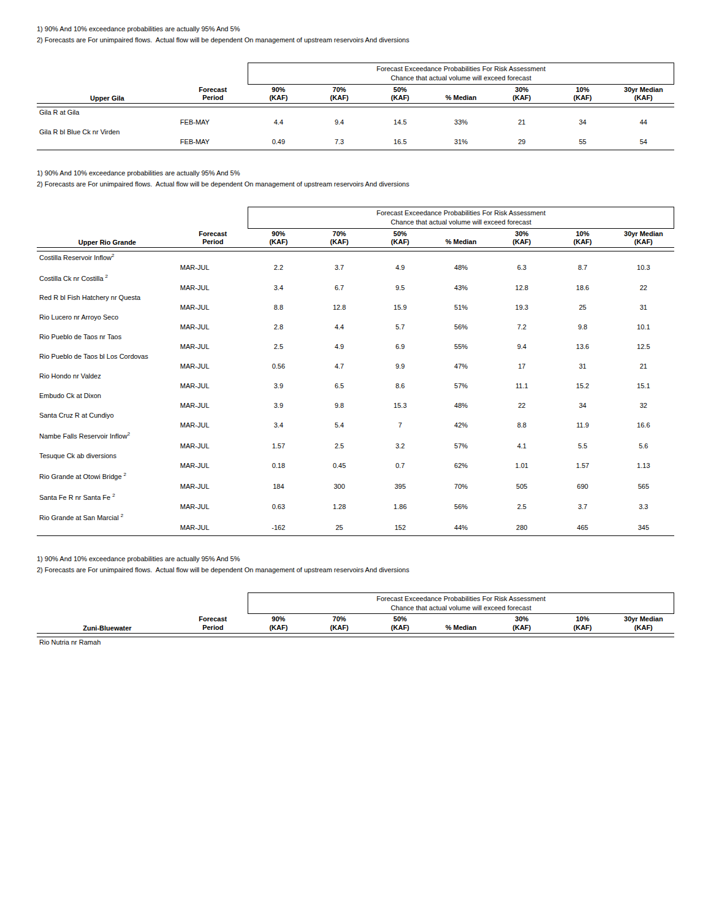1) 90% And 10% exceedance probabilities are actually 95% And 5%
2) Forecasts are For unimpaired flows. Actual flow will be dependent On management of upstream reservoirs And diversions
| | | Forecast Exceedance Probabilities For Risk Assessment Chance that actual volume will exceed forecast |
| Upper Gila | Forecast Period | 90% (KAF) | 70% (KAF) | 50% (KAF) | % Median | 30% (KAF) | 10% (KAF) | 30yr Median (KAF) |
| Gila R at Gila |
| | FEB-MAY | 4.4 | 9.4 | 14.5 | 33% | 21 | 34 | 44 |
| Gila R bl Blue Ck nr Virden |
| | FEB-MAY | 0.49 | 7.3 | 16.5 | 31% | 29 | 55 | 54 |
1) 90% And 10% exceedance probabilities are actually 95% And 5%
2) Forecasts are For unimpaired flows. Actual flow will be dependent On management of upstream reservoirs And diversions
| | | Forecast Exceedance Probabilities For Risk Assessment Chance that actual volume will exceed forecast |
| Upper Rio Grande | Forecast Period | 90% (KAF) | 70% (KAF) | 50% (KAF) | % Median | 30% (KAF) | 10% (KAF) | 30yr Median (KAF) |
| Costilla Reservoir Inflow 2 |
| | MAR-JUL | 2.2 | 3.7 | 4.9 | 48% | 6.3 | 8.7 | 10.3 |
| Costilla Ck nr Costilla 2 |
| | MAR-JUL | 3.4 | 6.7 | 9.5 | 43% | 12.8 | 18.6 | 22 |
| Red R bl Fish Hatchery nr Questa |
| | MAR-JUL | 8.8 | 12.8 | 15.9 | 51% | 19.3 | 25 | 31 |
| Rio Lucero nr Arroyo Seco |
| | MAR-JUL | 2.8 | 4.4 | 5.7 | 56% | 7.2 | 9.8 | 10.1 |
| Rio Pueblo de Taos nr Taos |
| | MAR-JUL | 2.5 | 4.9 | 6.9 | 55% | 9.4 | 13.6 | 12.5 |
| Rio Pueblo de Taos bl Los Cordovas |
| | MAR-JUL | 0.56 | 4.7 | 9.9 | 47% | 17 | 31 | 21 |
| Rio Hondo nr Valdez |
| | MAR-JUL | 3.9 | 6.5 | 8.6 | 57% | 11.1 | 15.2 | 15.1 |
| Embudo Ck at Dixon |
| | MAR-JUL | 3.9 | 9.8 | 15.3 | 48% | 22 | 34 | 32 |
| Santa Cruz R at Cundiyo |
| | MAR-JUL | 3.4 | 5.4 | 7 | 42% | 8.8 | 11.9 | 16.6 |
| Nambe Falls Reservoir Inflow 2 |
| | MAR-JUL | 1.57 | 2.5 | 3.2 | 57% | 4.1 | 5.5 | 5.6 |
| Tesuque Ck ab diversions |
| | MAR-JUL | 0.18 | 0.45 | 0.7 | 62% | 1.01 | 1.57 | 1.13 |
| Rio Grande at Otowi Bridge 2 |
| | MAR-JUL | 184 | 300 | 395 | 70% | 505 | 690 | 565 |
| Santa Fe R nr Santa Fe 2 |
| | MAR-JUL | 0.63 | 1.28 | 1.86 | 56% | 2.5 | 3.7 | 3.3 |
| Rio Grande at San Marcial 2 |
| | MAR-JUL | -162 | 25 | 152 | 44% | 280 | 465 | 345 |
1) 90% And 10% exceedance probabilities are actually 95% And 5%
2) Forecasts are For unimpaired flows. Actual flow will be dependent On management of upstream reservoirs And diversions
| | | Forecast Exceedance Probabilities For Risk Assessment Chance that actual volume will exceed forecast |
| Zuni-Bluewater | Forecast Period | 90% (KAF) | 70% (KAF) | 50% (KAF) | % Median | 30% (KAF) | 10% (KAF) | 30yr Median (KAF) |
| Rio Nutria nr Ramah |